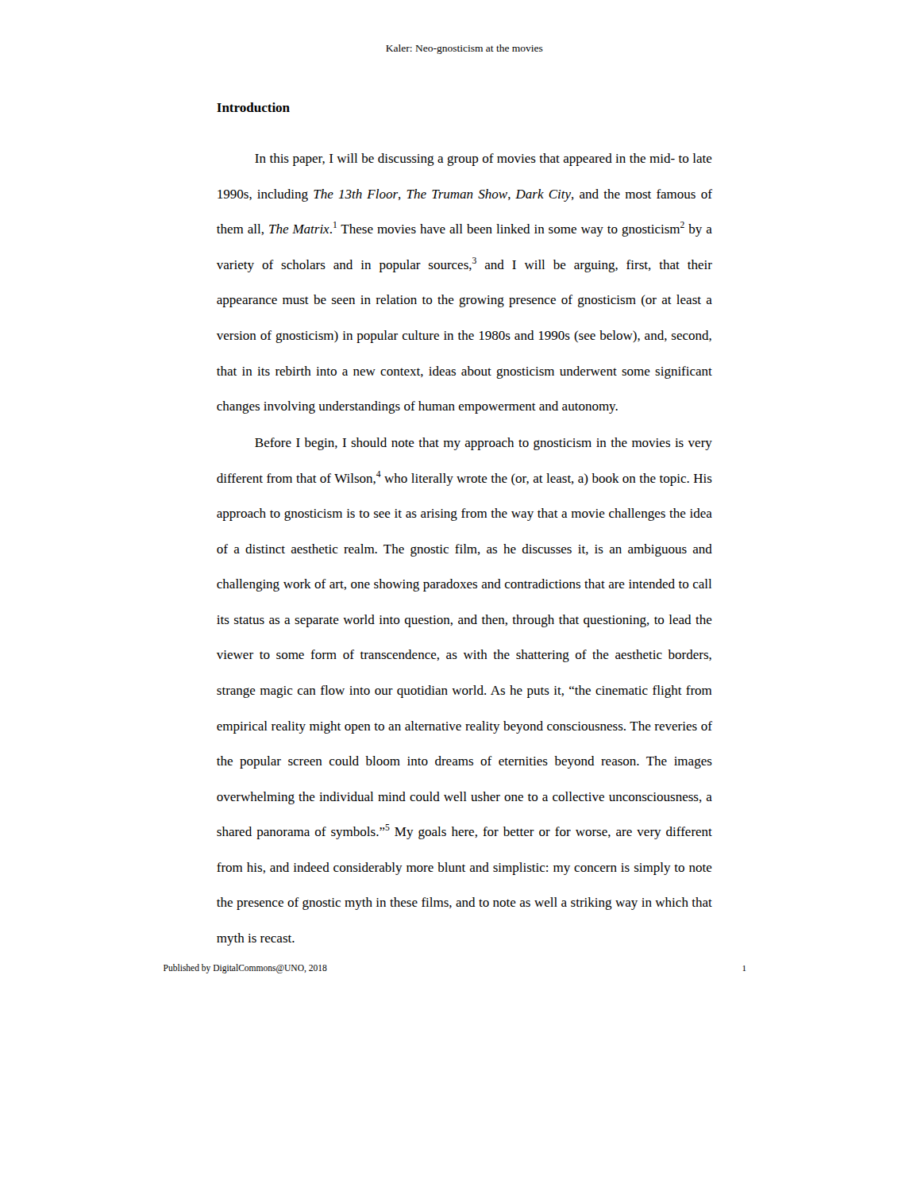Kaler: Neo-gnosticism at the movies
Introduction
In this paper, I will be discussing a group of movies that appeared in the mid- to late 1990s, including The 13th Floor, The Truman Show, Dark City, and the most famous of them all, The Matrix.1 These movies have all been linked in some way to gnosticism2 by a variety of scholars and in popular sources,3 and I will be arguing, first, that their appearance must be seen in relation to the growing presence of gnosticism (or at least a version of gnosticism) in popular culture in the 1980s and 1990s (see below), and, second, that in its rebirth into a new context, ideas about gnosticism underwent some significant changes involving understandings of human empowerment and autonomy.
Before I begin, I should note that my approach to gnosticism in the movies is very different from that of Wilson,4 who literally wrote the (or, at least, a) book on the topic. His approach to gnosticism is to see it as arising from the way that a movie challenges the idea of a distinct aesthetic realm. The gnostic film, as he discusses it, is an ambiguous and challenging work of art, one showing paradoxes and contradictions that are intended to call its status as a separate world into question, and then, through that questioning, to lead the viewer to some form of transcendence, as with the shattering of the aesthetic borders, strange magic can flow into our quotidian world. As he puts it, “the cinematic flight from empirical reality might open to an alternative reality beyond consciousness. The reveries of the popular screen could bloom into dreams of eternities beyond reason. The images overwhelming the individual mind could well usher one to a collective unconsciousness, a shared panorama of symbols.”5 My goals here, for better or for worse, are very different from his, and indeed considerably more blunt and simplistic: my concern is simply to note the presence of gnostic myth in these films, and to note as well a striking way in which that myth is recast.
Published by DigitalCommons@UNO, 2018 1